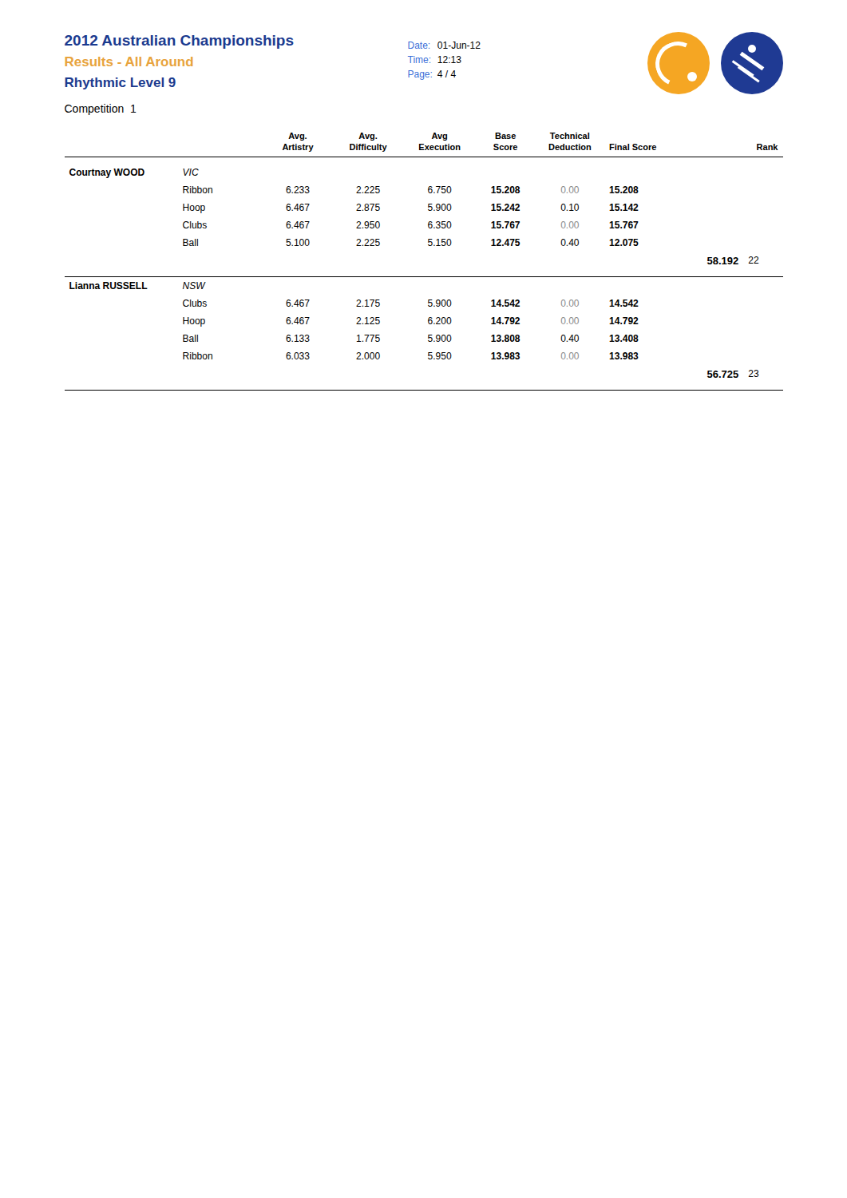2012 Australian Championships
Results - All Around
Rhythmic Level 9
Competition 1
| Date: | 01-Jun-12 |
| Time: | 12:13 |
| Page: | 4 / 4 |
| | | Avg. Artistry | Avg. Difficulty | Avg Execution | Base Score | Technical Deduction | Final Score | | Rank |
| --- | --- | --- | --- | --- | --- | --- | --- | --- | --- |
| Courtnay WOOD | VIC | |
| | Ribbon | 6.233 | 2.225 | 6.750 | 15.208 | 0.00 | 15.208 | | |
| | Hoop | 6.467 | 2.875 | 5.900 | 15.242 | 0.10 | 15.142 | | |
| | Clubs | 6.467 | 2.950 | 6.350 | 15.767 | 0.00 | 15.767 | | |
| | Ball | 5.100 | 2.225 | 5.150 | 12.475 | 0.40 | 12.075 | | |
| | 58.192 | 22 |
| Lianna RUSSELL | NSW | |
| | Clubs | 6.467 | 2.175 | 5.900 | 14.542 | 0.00 | 14.542 | | |
| | Hoop | 6.467 | 2.125 | 6.200 | 14.792 | 0.00 | 14.792 | | |
| | Ball | 6.133 | 1.775 | 5.900 | 13.808 | 0.40 | 13.408 | | |
| | Ribbon | 6.033 | 2.000 | 5.950 | 13.983 | 0.00 | 13.983 | | |
| | 56.725 | 23 |